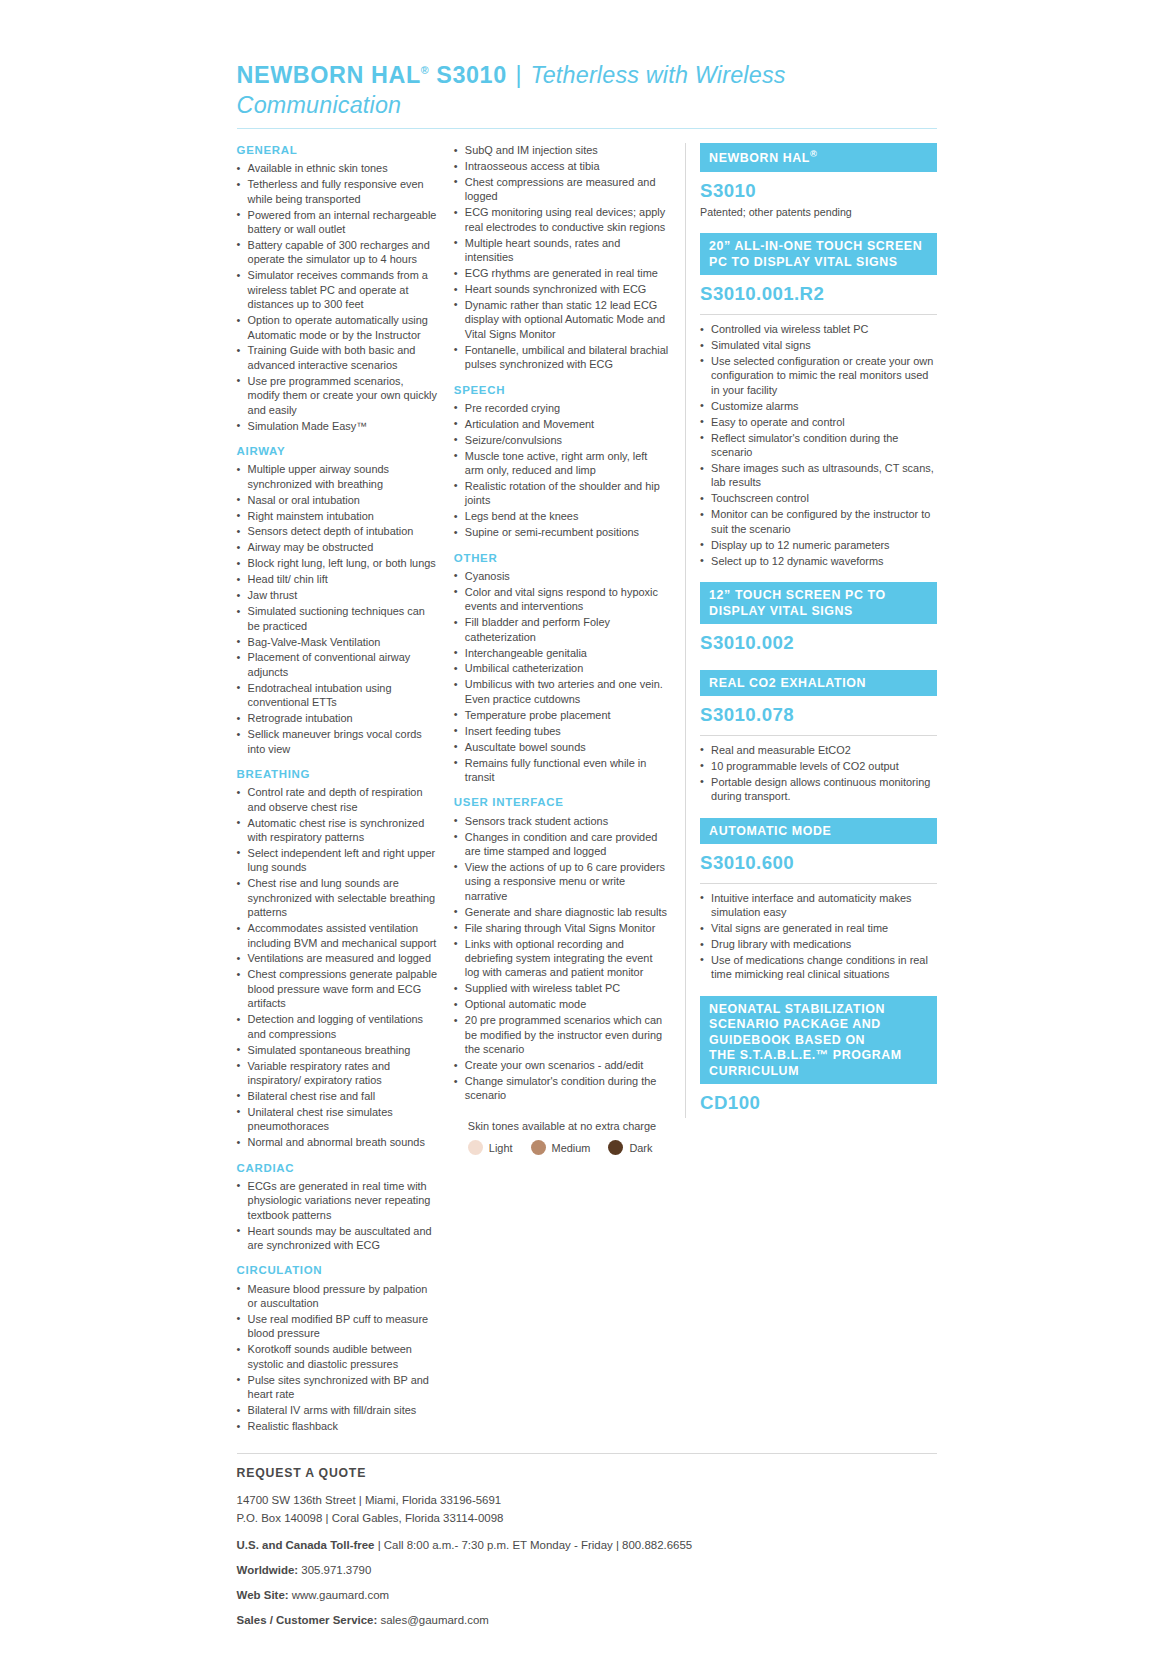NEWBORN HAL® S3010 | Tetherless with Wireless Communication
General
Available in ethnic skin tones
Tetherless and fully responsive even while being transported
Powered from an internal rechargeable battery or wall outlet
Battery capable of 300 recharges and operate the simulator up to 4 hours
Simulator receives commands from a wireless tablet PC and operate at distances up to 300 feet
Option to operate automatically using Automatic mode or by the Instructor
Training Guide with both basic and advanced interactive scenarios
Use pre programmed scenarios, modify them or create your own quickly and easily
Simulation Made Easy™
Airway
Multiple upper airway sounds synchronized with breathing
Nasal or oral intubation
Right mainstem intubation
Sensors detect depth of intubation
Airway may be obstructed
Block right lung, left lung, or both lungs
Head tilt/ chin lift
Jaw thrust
Simulated suctioning techniques can be practiced
Bag-Valve-Mask Ventilation
Placement of conventional airway adjuncts
Endotracheal intubation using conventional ETTs
Retrograde intubation
Sellick maneuver brings vocal cords into view
Breathing
Control rate and depth of respiration and observe chest rise
Automatic chest rise is synchronized with respiratory patterns
Select independent left and right upper lung sounds
Chest rise and lung sounds are synchronized with selectable breathing patterns
Accommodates assisted ventilation including BVM and mechanical support
Ventilations are measured and logged
Chest compressions generate palpable blood pressure wave form and ECG artifacts
Detection and logging of ventilations and compressions
Simulated spontaneous breathing
Variable respiratory rates and inspiratory/ expiratory ratios
Bilateral chest rise and fall
Unilateral chest rise simulates pneumothoraces
Normal and abnormal breath sounds
Cardiac
ECGs are generated in real time with physiologic variations never repeating textbook patterns
Heart sounds may be auscultated and are synchronized with ECG
Circulation
Measure blood pressure by palpation or auscultation
Use real modified BP cuff to measure blood pressure
Korotkoff sounds audible between systolic and diastolic pressures
Pulse sites synchronized with BP and heart rate
Bilateral IV arms with fill/drain sites
Realistic flashback
SubQ and IM injection sites
Intraosseous access at tibia
Chest compressions are measured and logged
ECG monitoring using real devices; apply real electrodes to conductive skin regions
Multiple heart sounds, rates and intensities
ECG rhythms are generated in real time
Heart sounds synchronized with ECG
Dynamic rather than static 12 lead ECG display with optional Automatic Mode and Vital Signs Monitor
Fontanelle, umbilical and bilateral brachial pulses synchronized with ECG
Speech
Pre recorded crying
Articulation and Movement
Seizure/convulsions
Muscle tone active, right arm only, left arm only, reduced and limp
Realistic rotation of the shoulder and hip joints
Legs bend at the knees
Supine or semi-recumbent positions
Other
Cyanosis
Color and vital signs respond to hypoxic events and interventions
Fill bladder and perform Foley catheterization
Interchangeable genitalia
Umbilical catheterization
Umbilicus with two arteries and one vein. Even practice cutdowns
Temperature probe placement
Insert feeding tubes
Auscultate bowel sounds
Remains fully functional even while in transit
User Interface
Sensors track student actions
Changes in condition and care provided are time stamped and logged
View the actions of up to 6 care providers using a responsive menu or write narrative
Generate and share diagnostic lab results
File sharing through Vital Signs Monitor
Links with optional recording and debriefing system integrating the event log with cameras and patient monitor
Supplied with wireless tablet PC
Optional automatic mode
20 pre programmed scenarios which can be modified by the instructor even during the scenario
Create your own scenarios - add/edit
Change simulator's condition during the scenario
Skin tones available at no extra charge
Light Medium Dark
Newborn HAL®
S3010
Patented; other patents pending
20” All-in-One Touch Screen
PC to Display Vital Signs
S3010.001.R2
Controlled via wireless tablet PC
Simulated vital signs
Use selected configuration or create your own configuration to mimic the real monitors used in your facility
Customize alarms
Easy to operate and control
Reflect simulator's condition during the scenario
Share images such as ultrasounds, CT scans, lab results
Touchscreen control
Monitor can be configured by the instructor to suit the scenario
Display up to 12 numeric parameters
Select up to 12 dynamic waveforms
12” Touch Screen PC to
Display Vital Signs
S3010.002
Real CO2 Exhalation
S3010.078
Real and measurable EtCO2
10 programmable levels of CO2 output
Portable design allows continuous monitoring during transport.
Automatic Mode
S3010.600
Intuitive interface and automaticity makes simulation easy
Vital signs are generated in real time
Drug library with medications
Use of medications change conditions in real time mimicking real clinical situations
Neonatal Stabilization
Scenario Package and
Guidebook based on
the S.T.A.B.L.E.™ Program
Curriculum
CD100
Request a Quote
14700 SW 136th Street | Miami, Florida 33196-5691
P.O. Box 140098 | Coral Gables, Florida 33114-0098
U.S. and Canada Toll-free | Call 8:00 a.m.- 7:30 p.m. ET Monday - Friday | 800.882.6655
Worldwide: 305.971.3790
Web Site: www.gaumard.com
Sales / Customer Service: sales@gaumard.com